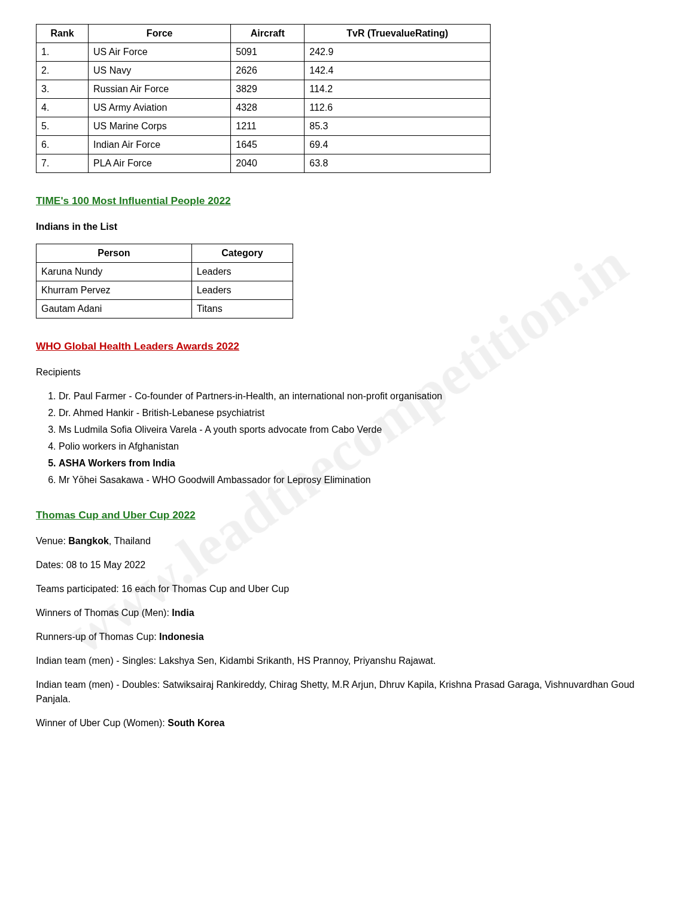www.leadthecompetition.in
| Rank | Force | Aircraft | TvR (TruevalueRating) |
| --- | --- | --- | --- |
| 1. | US Air Force | 5091 | 242.9 |
| 2. | US Navy | 2626 | 142.4 |
| 3. | Russian Air Force | 3829 | 114.2 |
| 4. | US Army Aviation | 4328 | 112.6 |
| 5. | US Marine Corps | 1211 | 85.3 |
| 6. | Indian Air Force | 1645 | 69.4 |
| 7. | PLA Air Force | 2040 | 63.8 |
TIME's 100 Most Influential People 2022
Indians in the List
| Person | Category |
| --- | --- |
| Karuna Nundy | Leaders |
| Khurram Pervez | Leaders |
| Gautam Adani | Titans |
WHO Global Health Leaders Awards 2022
Recipients
Dr. Paul Farmer - Co-founder of Partners-in-Health, an international non-profit organisation
Dr. Ahmed Hankir - British-Lebanese psychiatrist
Ms Ludmila Sofia Oliveira Varela - A youth sports advocate from Cabo Verde
Polio workers in Afghanistan
ASHA Workers from India
Mr Yōhei Sasakawa - WHO Goodwill Ambassador for Leprosy Elimination
Thomas Cup and Uber Cup 2022
Venue: Bangkok, Thailand
Dates: 08 to 15 May 2022
Teams participated: 16 each for Thomas Cup and Uber Cup
Winners of Thomas Cup (Men): India
Runners-up of Thomas Cup: Indonesia
Indian team (men) - Singles: Lakshya Sen, Kidambi Srikanth, HS Prannoy, Priyanshu Rajawat.
Indian team (men) - Doubles: Satwiksairaj Rankireddy, Chirag Shetty, M.R Arjun, Dhruv Kapila, Krishna Prasad Garaga, Vishnuvardhan Goud Panjala.
Winner of Uber Cup (Women): South Korea